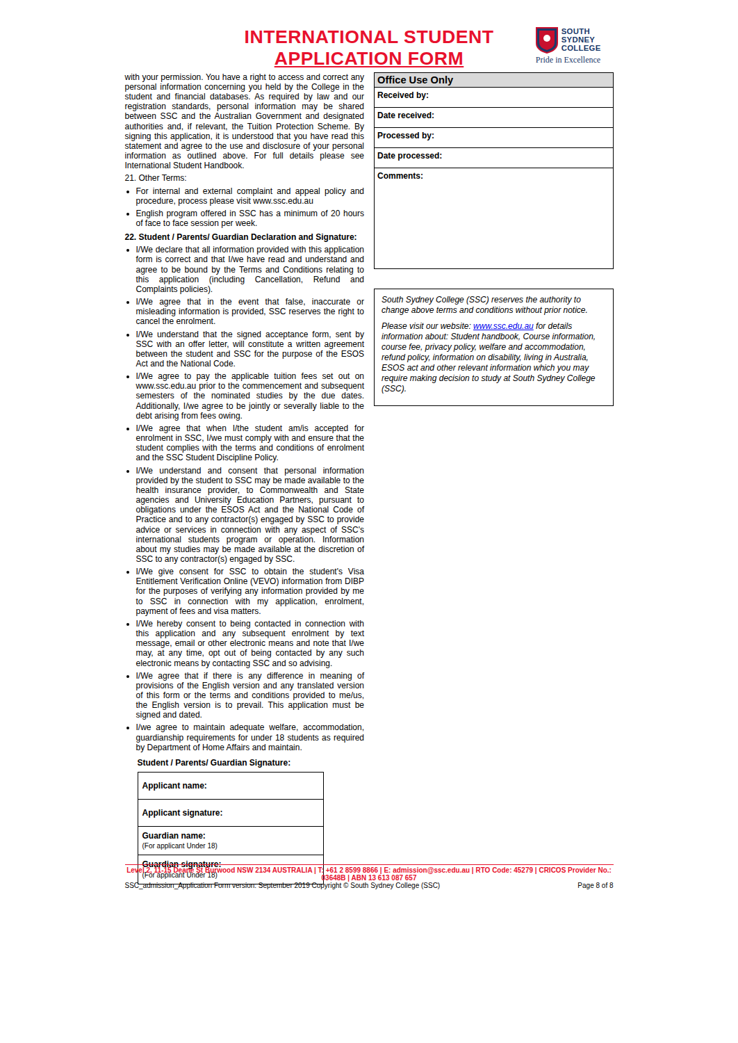INTERNATIONAL STUDENT
APPLICATION FORM
SOUTH
SYDNEY
COLLEGE
Pride in Excellence
with your permission. You have a right to access and correct any personal information concerning you held by the College in the student and financial databases. As required by law and our registration standards, personal information may be shared between SSC and the Australian Government and designated authorities and, if relevant, the Tuition Protection Scheme. By signing this application, it is understood that you have read this statement and agree to the use and disclosure of your personal information as outlined above. For full details please see International Student Handbook.
21. Other Terms:
For internal and external complaint and appeal policy and procedure, process please visit www.ssc.edu.au
English program offered in SSC has a minimum of 20 hours of face to face session per week.
22. Student / Parents/ Guardian Declaration and Signature:
I/We declare that all information provided with this application form is correct and that I/we have read and understand and agree to be bound by the Terms and Conditions relating to this application (including Cancellation, Refund and Complaints policies).
I/We agree that in the event that false, inaccurate or misleading information is provided, SSC reserves the right to cancel the enrolment.
I/We understand that the signed acceptance form, sent by SSC with an offer letter, will constitute a written agreement between the student and SSC for the purpose of the ESOS Act and the National Code.
I/We agree to pay the applicable tuition fees set out on www.ssc.edu.au prior to the commencement and subsequent semesters of the nominated studies by the due dates. Additionally, I/we agree to be jointly or severally liable to the debt arising from fees owing.
I/We agree that when I/the student am/is accepted for enrolment in SSC, I/we must comply with and ensure that the student complies with the terms and conditions of enrolment and the SSC Student Discipline Policy.
I/We understand and consent that personal information provided by the student to SSC may be made available to the health insurance provider, to Commonwealth and State agencies and University Education Partners, pursuant to obligations under the ESOS Act and the National Code of Practice and to any contractor(s) engaged by SSC to provide advice or services in connection with any aspect of SSC's international students program or operation. Information about my studies may be made available at the discretion of SSC to any contractor(s) engaged by SSC.
I/We give consent for SSC to obtain the student's Visa Entitlement Verification Online (VEVO) information from DIBP for the purposes of verifying any information provided by me to SSC in connection with my application, enrolment, payment of fees and visa matters.
I/We hereby consent to being contacted in connection with this application and any subsequent enrolment by text message, email or other electronic means and note that I/we may, at any time, opt out of being contacted by any such electronic means by contacting SSC and so advising.
I/We agree that if there is any difference in meaning of provisions of the English version and any translated version of this form or the terms and conditions provided to me/us, the English version is to prevail. This application must be signed and dated.
I/we agree to maintain adequate welfare, accommodation, guardianship requirements for under 18 students as required by Department of Home Affairs and maintain.
Student / Parents/ Guardian Signature:
| Applicant name: |
| Applicant signature: |
| Guardian name: (For applicant Under 18) |
| Guardian signature: (For applicant Under 18) |
Office Use Only
Received by:
Date received:
Processed by:
Date processed:
Comments:
South Sydney College (SSC) reserves the authority to change above terms and conditions without prior notice.
Please visit our website: www.ssc.edu.au for details information about: Student handbook, Course information, course fee, privacy policy, welfare and accommodation, refund policy, information on disability, living in Australia, ESOS act and other relevant information which you may require making decision to study at South Sydney College (SSC).
Level 2, 11-15 Deane St Burwood NSW 2134 AUSTRALIA | T: +61 2 8599 8866 | E: admission@ssc.edu.au | RTO Code: 45279 | CRICOS Provider No.: 03648B | ABN 13 613 087 657
SSC_admission_Application Form version: September 2019 Copyright © South Sydney College (SSC) Page 8 of 8